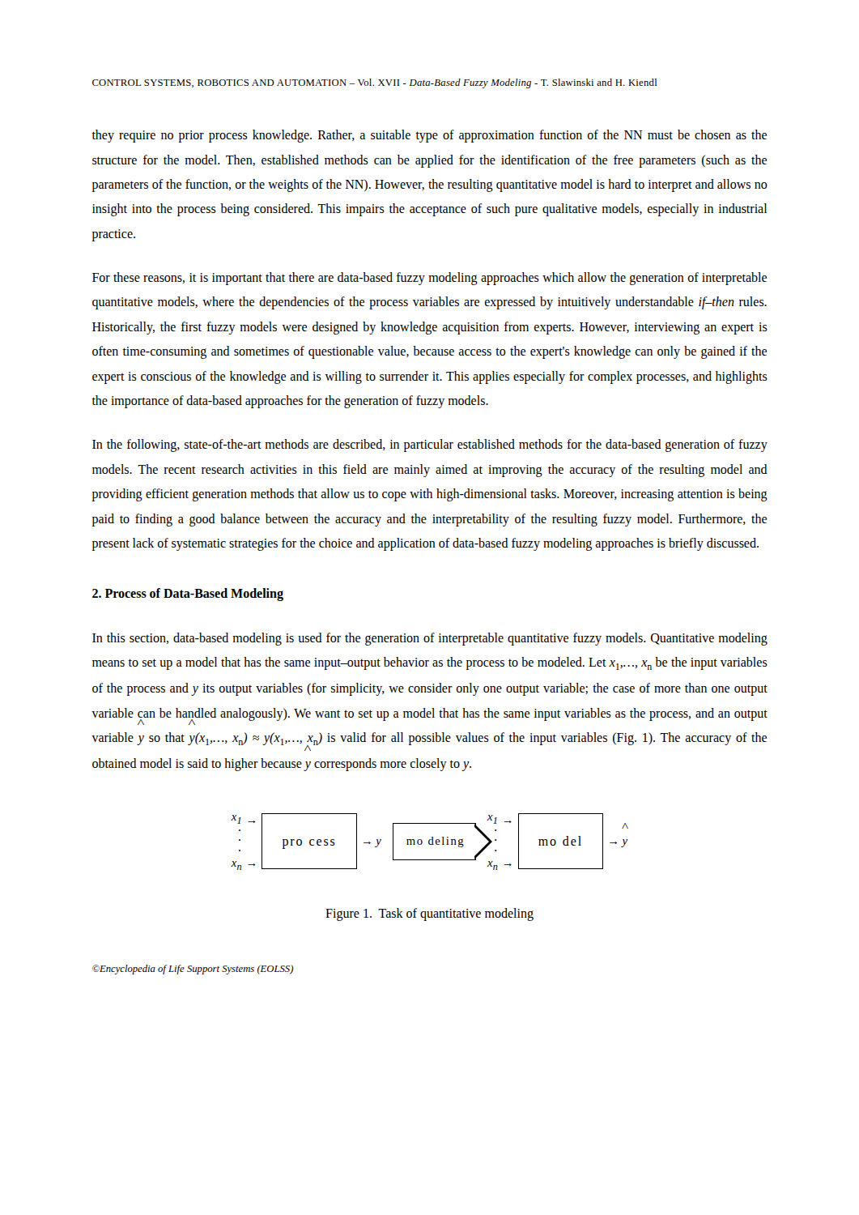CONTROL SYSTEMS, ROBOTICS AND AUTOMATION – Vol. XVII - Data-Based Fuzzy Modeling - T. Slawinski and H. Kiendl
they require no prior process knowledge. Rather, a suitable type of approximation function of the NN must be chosen as the structure for the model. Then, established methods can be applied for the identification of the free parameters (such as the parameters of the function, or the weights of the NN). However, the resulting quantitative model is hard to interpret and allows no insight into the process being considered. This impairs the acceptance of such pure qualitative models, especially in industrial practice.
For these reasons, it is important that there are data-based fuzzy modeling approaches which allow the generation of interpretable quantitative models, where the dependencies of the process variables are expressed by intuitively understandable if–then rules. Historically, the first fuzzy models were designed by knowledge acquisition from experts. However, interviewing an expert is often time-consuming and sometimes of questionable value, because access to the expert's knowledge can only be gained if the expert is conscious of the knowledge and is willing to surrender it. This applies especially for complex processes, and highlights the importance of data-based approaches for the generation of fuzzy models.
In the following, state-of-the-art methods are described, in particular established methods for the data-based generation of fuzzy models. The recent research activities in this field are mainly aimed at improving the accuracy of the resulting model and providing efficient generation methods that allow us to cope with high-dimensional tasks. Moreover, increasing attention is being paid to finding a good balance between the accuracy and the interpretability of the resulting fuzzy model. Furthermore, the present lack of systematic strategies for the choice and application of data-based fuzzy modeling approaches is briefly discussed.
2. Process of Data-Based Modeling
In this section, data-based modeling is used for the generation of interpretable quantitative fuzzy models. Quantitative modeling means to set up a model that has the same input–output behavior as the process to be modeled. Let x1,…, xn be the input variables of the process and y its output variables (for simplicity, we consider only one output variable; the case of more than one output variable can be handled analogously). We want to set up a model that has the same input variables as the process, and an output variable y so that y(x1,…, xn) ≈ y(x1,…, xn) is valid for all possible values of the input variables (Fig. 1). The accuracy of the obtained model is said to higher because y corresponds more closely to y.
x1 · · · xn
→ →
pro cess
→ y
mo deling
x1 · · · xn
→ →
mo del
→ y
Figure 1. Task of quantitative modeling
©Encyclopedia of Life Support Systems (EOLSS)